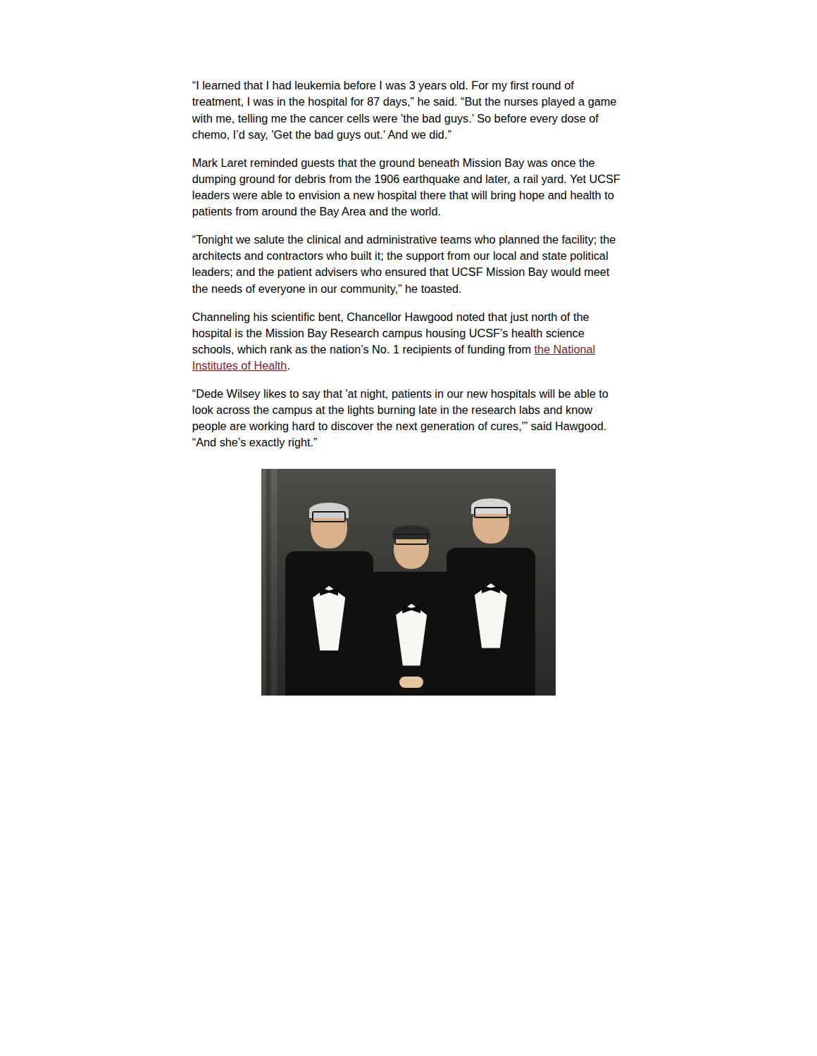“I learned that I had leukemia before I was 3 years old. For my first round of treatment, I was in the hospital for 87 days,” he said. “But the nurses played a game with me, telling me the cancer cells were 'the bad guys.’ So before every dose of chemo, I’d say, 'Get the bad guys out.’ And we did.”
Mark Laret reminded guests that the ground beneath Mission Bay was once the dumping ground for debris from the 1906 earthquake and later, a rail yard. Yet UCSF leaders were able to envision a new hospital there that will bring hope and health to patients from around the Bay Area and the world.
“Tonight we salute the clinical and administrative teams who planned the facility; the architects and contractors who built it; the support from our local and state political leaders; and the patient advisers who ensured that UCSF Mission Bay would meet the needs of everyone in our community,” he toasted.
Channeling his scientific bent, Chancellor Hawgood noted that just north of the hospital is the Mission Bay Research campus housing UCSF’s health science schools, which rank as the nation’s No. 1 recipients of funding from the National Institutes of Health.
“Dede Wilsey likes to say that 'at night, patients in our new hospitals will be able to look across the campus at the lights burning late in the research labs and know people are working hard to discover the next generation of cures,'” said Hawgood. “And she’s exactly right.”